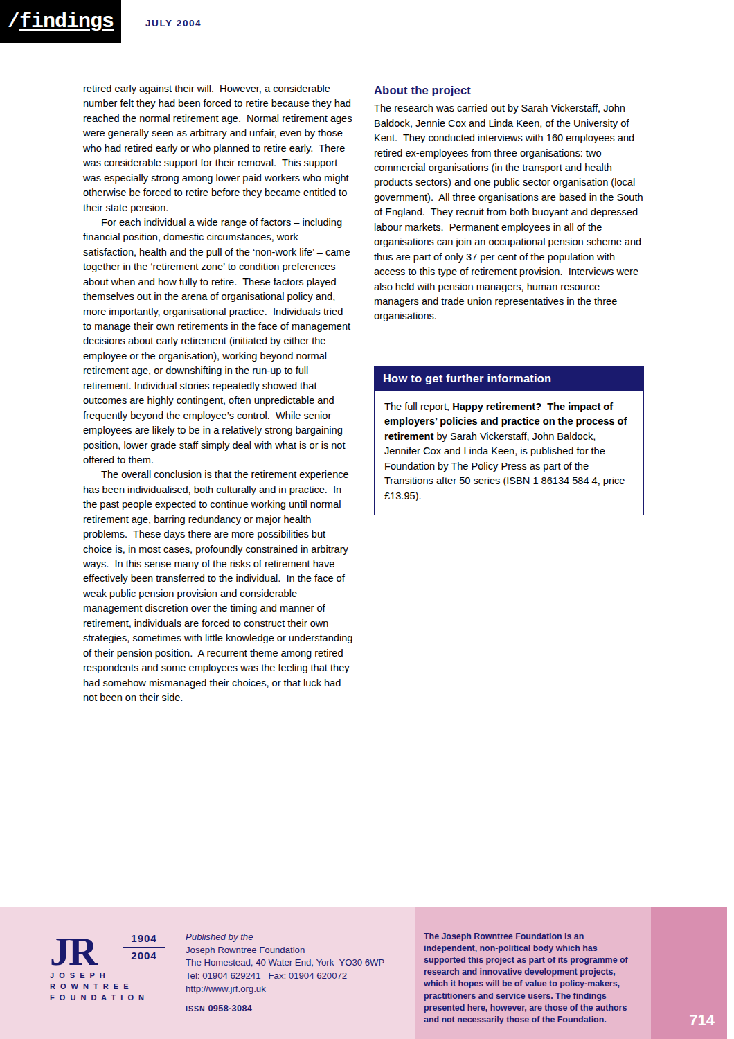/findings
JULY 2004
retired early against their will. However, a considerable number felt they had been forced to retire because they had reached the normal retirement age. Normal retirement ages were generally seen as arbitrary and unfair, even by those who had retired early or who planned to retire early. There was considerable support for their removal. This support was especially strong among lower paid workers who might otherwise be forced to retire before they became entitled to their state pension.
For each individual a wide range of factors – including financial position, domestic circumstances, work satisfaction, health and the pull of the ‘non-work life’ – came together in the ‘retirement zone’ to condition preferences about when and how fully to retire. These factors played themselves out in the arena of organisational policy and, more importantly, organisational practice. Individuals tried to manage their own retirements in the face of management decisions about early retirement (initiated by either the employee or the organisation), working beyond normal retirement age, or downshifting in the run-up to full retirement. Individual stories repeatedly showed that outcomes are highly contingent, often unpredictable and frequently beyond the employee’s control. While senior employees are likely to be in a relatively strong bargaining position, lower grade staff simply deal with what is or is not offered to them.
The overall conclusion is that the retirement experience has been individualised, both culturally and in practice. In the past people expected to continue working until normal retirement age, barring redundancy or major health problems. These days there are more possibilities but choice is, in most cases, profoundly constrained in arbitrary ways. In this sense many of the risks of retirement have effectively been transferred to the individual. In the face of weak public pension provision and considerable management discretion over the timing and manner of retirement, individuals are forced to construct their own strategies, sometimes with little knowledge or understanding of their pension position. A recurrent theme among retired respondents and some employees was the feeling that they had somehow mismanaged their choices, or that luck had not been on their side.
About the project
The research was carried out by Sarah Vickerstaff, John Baldock, Jennie Cox and Linda Keen, of the University of Kent. They conducted interviews with 160 employees and retired ex-employees from three organisations: two commercial organisations (in the transport and health products sectors) and one public sector organisation (local government). All three organisations are based in the South of England. They recruit from both buoyant and depressed labour markets. Permanent employees in all of the organisations can join an occupational pension scheme and thus are part of only 37 per cent of the population with access to this type of retirement provision. Interviews were also held with pension managers, human resource managers and trade union representatives in the three organisations.
How to get further information
The full report, Happy retirement? The impact of employers’ policies and practice on the process of retirement by Sarah Vickerstaff, John Baldock, Jennifer Cox and Linda Keen, is published for the Foundation by The Policy Press as part of the Transitions after 50 series (ISBN 1 86134 584 4, price £13.95).
JR
1904
2004
J O S E P H
R O W N T R E E
F O U N D A T I O N
Published by the
Joseph Rowntree Foundation
The Homestead, 40 Water End, York YO30 6WP
Tel: 01904 629241 Fax: 01904 620072
http://www.jrf.org.uk
ISSN 0958-3084
The Joseph Rowntree Foundation is an independent, non-political body which has supported this project as part of its programme of research and innovative development projects, which it hopes will be of value to policy-makers, practitioners and service users. The findings presented here, however, are those of the authors and not necessarily those of the Foundation.
714